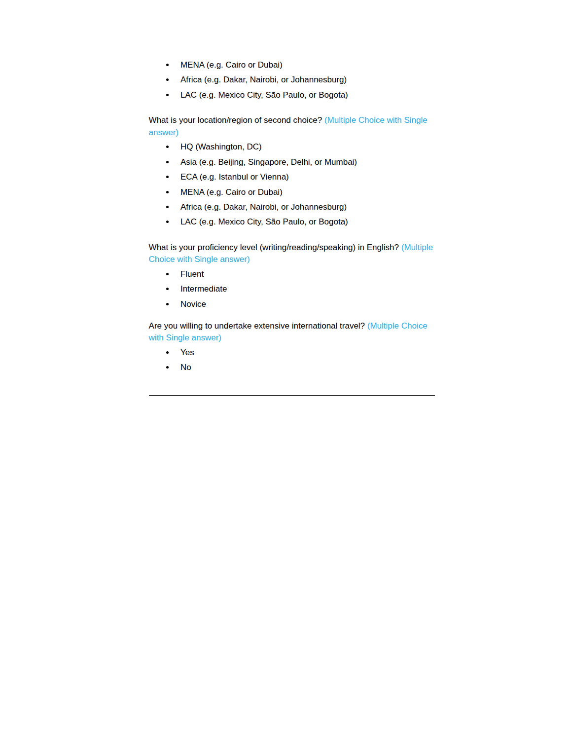MENA (e.g. Cairo or Dubai)
Africa (e.g. Dakar, Nairobi, or Johannesburg)
LAC (e.g. Mexico City, São Paulo, or Bogota)
What is your location/region of second choice? (Multiple Choice with Single answer)
HQ (Washington, DC)
Asia (e.g. Beijing, Singapore, Delhi, or Mumbai)
ECA (e.g. Istanbul or Vienna)
MENA (e.g. Cairo or Dubai)
Africa (e.g. Dakar, Nairobi, or Johannesburg)
LAC (e.g. Mexico City, São Paulo, or Bogota)
What is your proficiency level (writing/reading/speaking) in English? (Multiple Choice with Single answer)
Fluent
Intermediate
Novice
Are you willing to undertake extensive international travel? (Multiple Choice with Single answer)
Yes
No